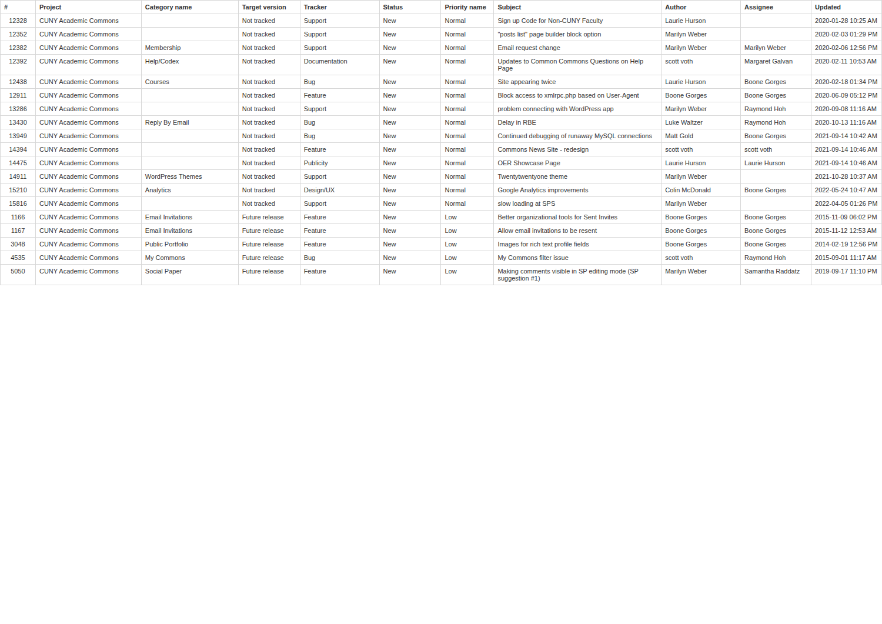| # | Project | Category name | Target version | Tracker | Status | Priority name | Subject | Author | Assignee | Updated |
| --- | --- | --- | --- | --- | --- | --- | --- | --- | --- | --- |
| 12328 | CUNY Academic Commons | | Not tracked | Support | New | Normal | Sign up Code for Non-CUNY Faculty | Laurie Hurson | | 2020-01-28 10:25 AM |
| 12352 | CUNY Academic Commons | | Not tracked | Support | New | Normal | "posts list" page builder block option | Marilyn Weber | | 2020-02-03 01:29 PM |
| 12382 | CUNY Academic Commons | Membership | Not tracked | Support | New | Normal | Email request change | Marilyn Weber | Marilyn Weber | 2020-02-06 12:56 PM |
| 12392 | CUNY Academic Commons | Help/Codex | Not tracked | Documentation | New | Normal | Updates to Common Commons Questions on Help Page | scott voth | Margaret Galvan | 2020-02-11 10:53 AM |
| 12438 | CUNY Academic Commons | Courses | Not tracked | Bug | New | Normal | Site appearing twice | Laurie Hurson | Boone Gorges | 2020-02-18 01:34 PM |
| 12911 | CUNY Academic Commons | | Not tracked | Feature | New | Normal | Block access to xmlrpc.php based on User-Agent | Boone Gorges | Boone Gorges | 2020-06-09 05:12 PM |
| 13286 | CUNY Academic Commons | | Not tracked | Support | New | Normal | problem connecting with WordPress app | Marilyn Weber | Raymond Hoh | 2020-09-08 11:16 AM |
| 13430 | CUNY Academic Commons | Reply By Email | Not tracked | Bug | New | Normal | Delay in RBE | Luke Waltzer | Raymond Hoh | 2020-10-13 11:16 AM |
| 13949 | CUNY Academic Commons | | Not tracked | Bug | New | Normal | Continued debugging of runaway MySQL connections | Matt Gold | Boone Gorges | 2021-09-14 10:42 AM |
| 14394 | CUNY Academic Commons | | Not tracked | Feature | New | Normal | Commons News Site - redesign | scott voth | scott voth | 2021-09-14 10:46 AM |
| 14475 | CUNY Academic Commons | | Not tracked | Publicity | New | Normal | OER Showcase Page | Laurie Hurson | Laurie Hurson | 2021-09-14 10:46 AM |
| 14911 | CUNY Academic Commons | WordPress Themes | Not tracked | Support | New | Normal | Twentytwentyone theme | Marilyn Weber | | 2021-10-28 10:37 AM |
| 15210 | CUNY Academic Commons | Analytics | Not tracked | Design/UX | New | Normal | Google Analytics improvements | Colin McDonald | Boone Gorges | 2022-05-24 10:47 AM |
| 15816 | CUNY Academic Commons | | Not tracked | Support | New | Normal | slow loading at SPS | Marilyn Weber | | 2022-04-05 01:26 PM |
| 1166 | CUNY Academic Commons | Email Invitations | Future release | Feature | New | Low | Better organizational tools for Sent Invites | Boone Gorges | Boone Gorges | 2015-11-09 06:02 PM |
| 1167 | CUNY Academic Commons | Email Invitations | Future release | Feature | New | Low | Allow email invitations to be resent | Boone Gorges | Boone Gorges | 2015-11-12 12:53 AM |
| 3048 | CUNY Academic Commons | Public Portfolio | Future release | Feature | New | Low | Images for rich text profile fields | Boone Gorges | Boone Gorges | 2014-02-19 12:56 PM |
| 4535 | CUNY Academic Commons | My Commons | Future release | Bug | New | Low | My Commons filter issue | scott voth | Raymond Hoh | 2015-09-01 11:17 AM |
| 5050 | CUNY Academic Commons | Social Paper | Future release | Feature | New | Low | Making comments visible in SP editing mode (SP suggestion #1) | Marilyn Weber | Samantha Raddatz | 2019-09-17 11:10 PM |